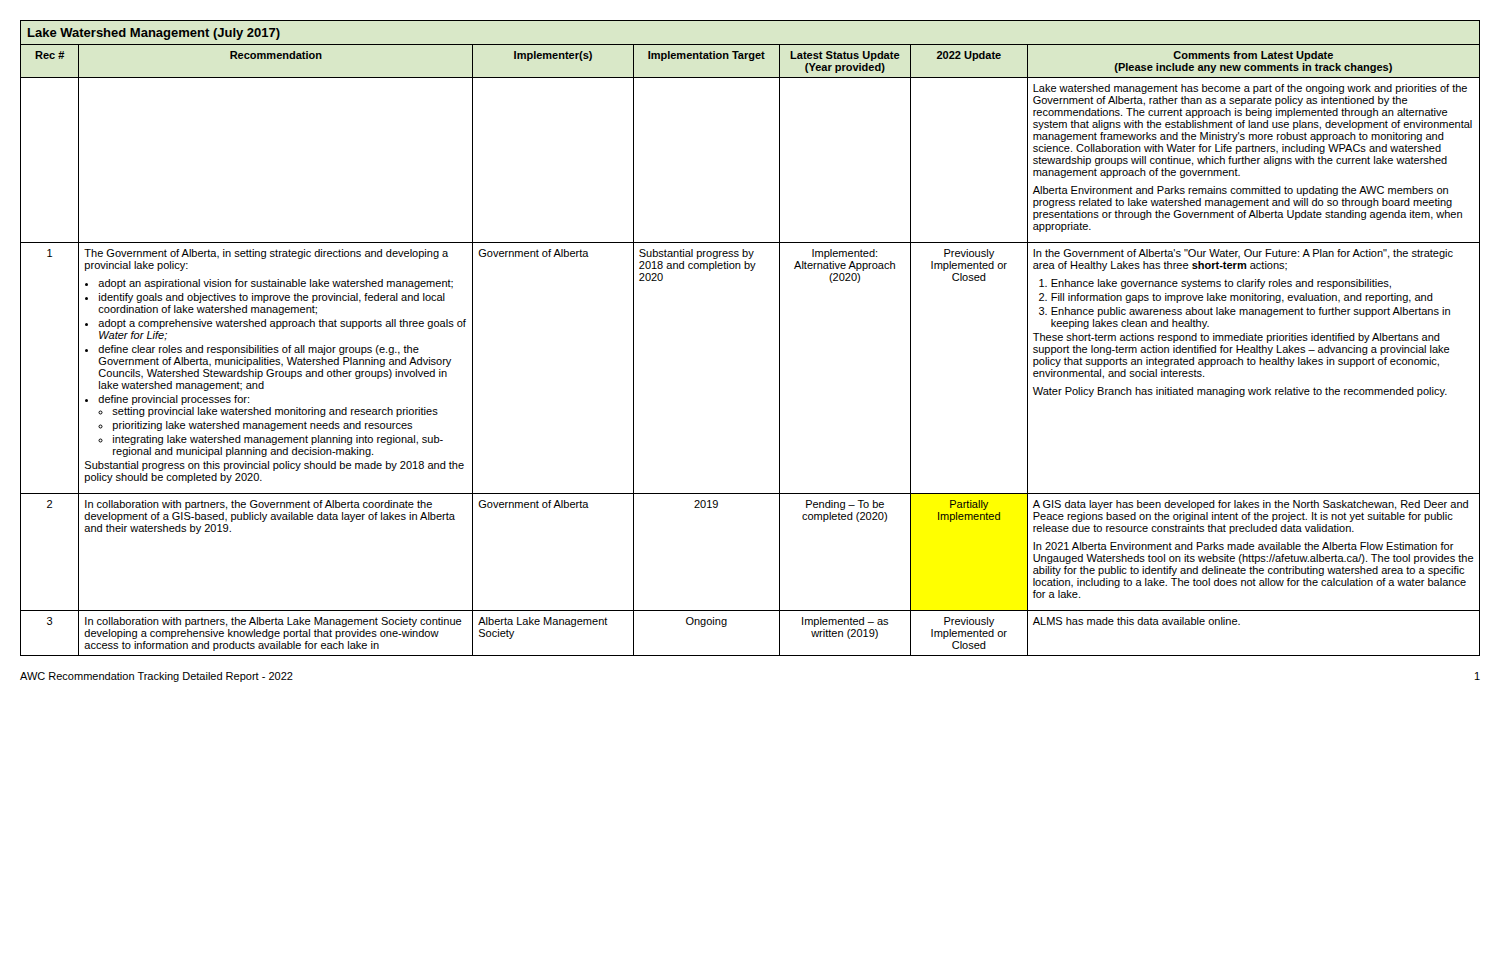Lake Watershed Management (July 2017)
| Rec # | Recommendation | Implementer(s) | Implementation Target | Latest Status Update (Year provided) | 2022 Update | Comments from Latest Update (Please include any new comments in track changes) |
| --- | --- | --- | --- | --- | --- | --- |
| | | | | | | Lake watershed management has become a part of the ongoing work and priorities of the Government of Alberta, rather than as a separate policy as intentioned by the recommendations. The current approach is being implemented through an alternative system that aligns with the establishment of land use plans, development of environmental management frameworks and the Ministry's more robust approach to monitoring and science. Collaboration with Water for Life partners, including WPACs and watershed stewardship groups will continue, which further aligns with the current lake watershed management approach of the government. Alberta Environment and Parks remains committed to updating the AWC members on progress related to lake watershed management and will do so through board meeting presentations or through the Government of Alberta Update standing agenda item, when appropriate. |
| 1 | The Government of Alberta, in setting strategic directions and developing a provincial lake policy: adopt an aspirational vision for sustainable lake watershed management; identify goals and objectives to improve the provincial, federal and local coordination of lake watershed management; adopt a comprehensive watershed approach that supports all three goals of Water for Life; define clear roles and responsibilities of all major groups (e.g., the Government of Alberta, municipalities, Watershed Planning and Advisory Councils, Watershed Stewardship Groups and other groups) involved in lake watershed management; and define provincial processes for: setting provincial lake watershed monitoring and research priorities prioritizing lake watershed management needs and resources integrating lake watershed management planning into regional, sub-regional and municipal planning and decision-making. Substantial progress on this provincial policy should be made by 2018 and the policy should be completed by 2020. | Government of Alberta | Substantial progress by 2018 and completion by 2020 | Implemented: Alternative Approach (2020) | Previously Implemented or Closed | In the Government of Alberta's "Our Water, Our Future: A Plan for Action", the strategic area of Healthy Lakes has three short-term actions; Enhance lake governance systems to clarify roles and responsibilities, Fill information gaps to improve lake monitoring, evaluation, and reporting, and Enhance public awareness about lake management to further support Albertans in keeping lakes clean and healthy. These short-term actions respond to immediate priorities identified by Albertans and support the long-term action identified for Healthy Lakes – advancing a provincial lake policy that supports an integrated approach to healthy lakes in support of economic, environmental, and social interests. Water Policy Branch has initiated managing work relative to the recommended policy. |
| 2 | In collaboration with partners, the Government of Alberta coordinate the development of a GIS-based, publicly available data layer of lakes in Alberta and their watersheds by 2019. | Government of Alberta | 2019 | Pending – To be completed (2020) | Partially Implemented | A GIS data layer has been developed for lakes in the North Saskatchewan, Red Deer and Peace regions based on the original intent of the project. It is not yet suitable for public release due to resource constraints that precluded data validation. In 2021 Alberta Environment and Parks made available the Alberta Flow Estimation for Ungauged Watersheds tool on its website (https://afetuw.alberta.ca/). The tool provides the ability for the public to identify and delineate the contributing watershed area to a specific location, including to a lake. The tool does not allow for the calculation of a water balance for a lake. |
| 3 | In collaboration with partners, the Alberta Lake Management Society continue developing a comprehensive knowledge portal that provides one-window access to information and products available for each lake in | Alberta Lake Management Society | Ongoing | Implemented – as written (2019) | Previously Implemented or Closed | ALMS has made this data available online. |
AWC Recommendation Tracking Detailed Report - 2022 1